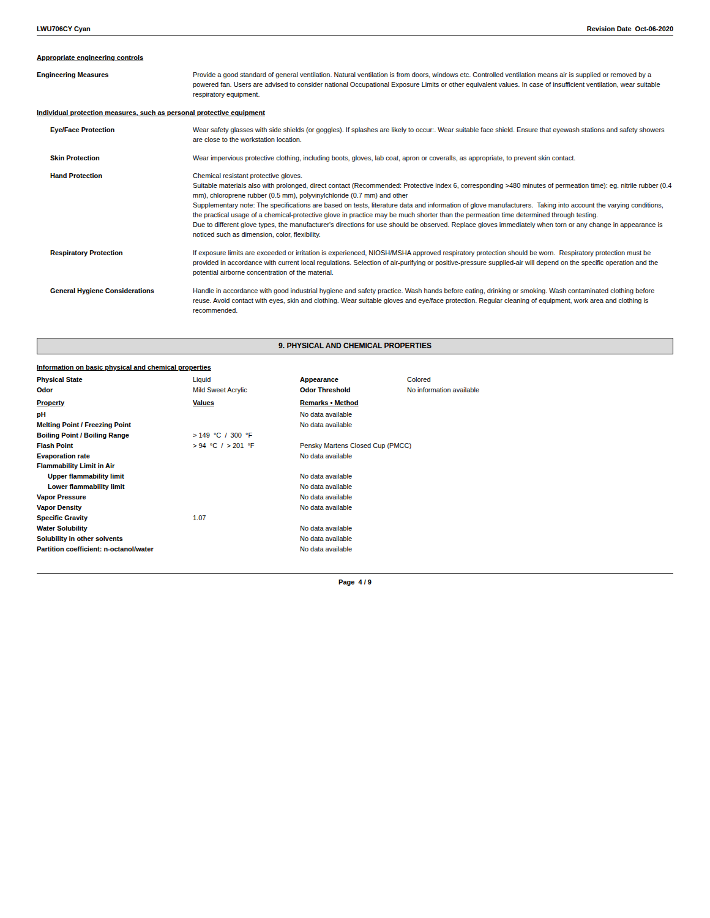LWU706CY Cyan Revision Date Oct-06-2020
Appropriate engineering controls
| Engineering Measures | Provide a good standard of general ventilation. Natural ventilation is from doors, windows etc. Controlled ventilation means air is supplied or removed by a powered fan. Users are advised to consider national Occupational Exposure Limits or other equivalent values. In case of insufficient ventilation, wear suitable respiratory equipment. |
Individual protection measures, such as personal protective equipment
| Eye/Face Protection | Wear safety glasses with side shields (or goggles). If splashes are likely to occur:. Wear suitable face shield. Ensure that eyewash stations and safety showers are close to the workstation location. |
| Skin Protection | Wear impervious protective clothing, including boots, gloves, lab coat, apron or coveralls, as appropriate, to prevent skin contact. |
| Hand Protection | Chemical resistant protective gloves. Suitable materials also with prolonged, direct contact (Recommended: Protective index 6, corresponding >480 minutes of permeation time): eg. nitrile rubber (0.4 mm), chloroprene rubber (0.5 mm), polyvinylchloride (0.7 mm) and other Supplementary note: The specifications are based on tests, literature data and information of glove manufacturers. Taking into account the varying conditions, the practical usage of a chemical-protective glove in practice may be much shorter than the permeation time determined through testing. Due to different glove types, the manufacturer's directions for use should be observed. Replace gloves immediately when torn or any change in appearance is noticed such as dimension, color, flexibility. |
| Respiratory Protection | If exposure limits are exceeded or irritation is experienced, NIOSH/MSHA approved respiratory protection should be worn. Respiratory protection must be provided in accordance with current local regulations. Selection of air-purifying or positive-pressure supplied-air will depend on the specific operation and the potential airborne concentration of the material. |
| General Hygiene Considerations | Handle in accordance with good industrial hygiene and safety practice. Wash hands before eating, drinking or smoking. Wash contaminated clothing before reuse. Avoid contact with eyes, skin and clothing. Wear suitable gloves and eye/face protection. Regular cleaning of equipment, work area and clothing is recommended. |
9. PHYSICAL AND CHEMICAL PROPERTIES
Information on basic physical and chemical properties
| Physical State | Liquid | Appearance | Colored |
| Odor | Mild Sweet Acrylic | Odor Threshold | No information available |
| Property | Values | Remarks • Method |
| pH | | No data available |
| Melting Point / Freezing Point | | No data available |
| Boiling Point / Boiling Range | > 149 °C / 300 °F | |
| Flash Point | > 94 °C / > 201 °F | Pensky Martens Closed Cup (PMCC) |
| Evaporation rate | | No data available |
| Flammability Limit in Air | | |
| Upper flammability limit | | No data available |
| Lower flammability limit | | No data available |
| Vapor Pressure | | No data available |
| Vapor Density | | No data available |
| Specific Gravity | 1.07 | |
| Water Solubility | | No data available |
| Solubility in other solvents | | No data available |
| Partition coefficient: n-octanol/water | | No data available |
Page 4 / 9